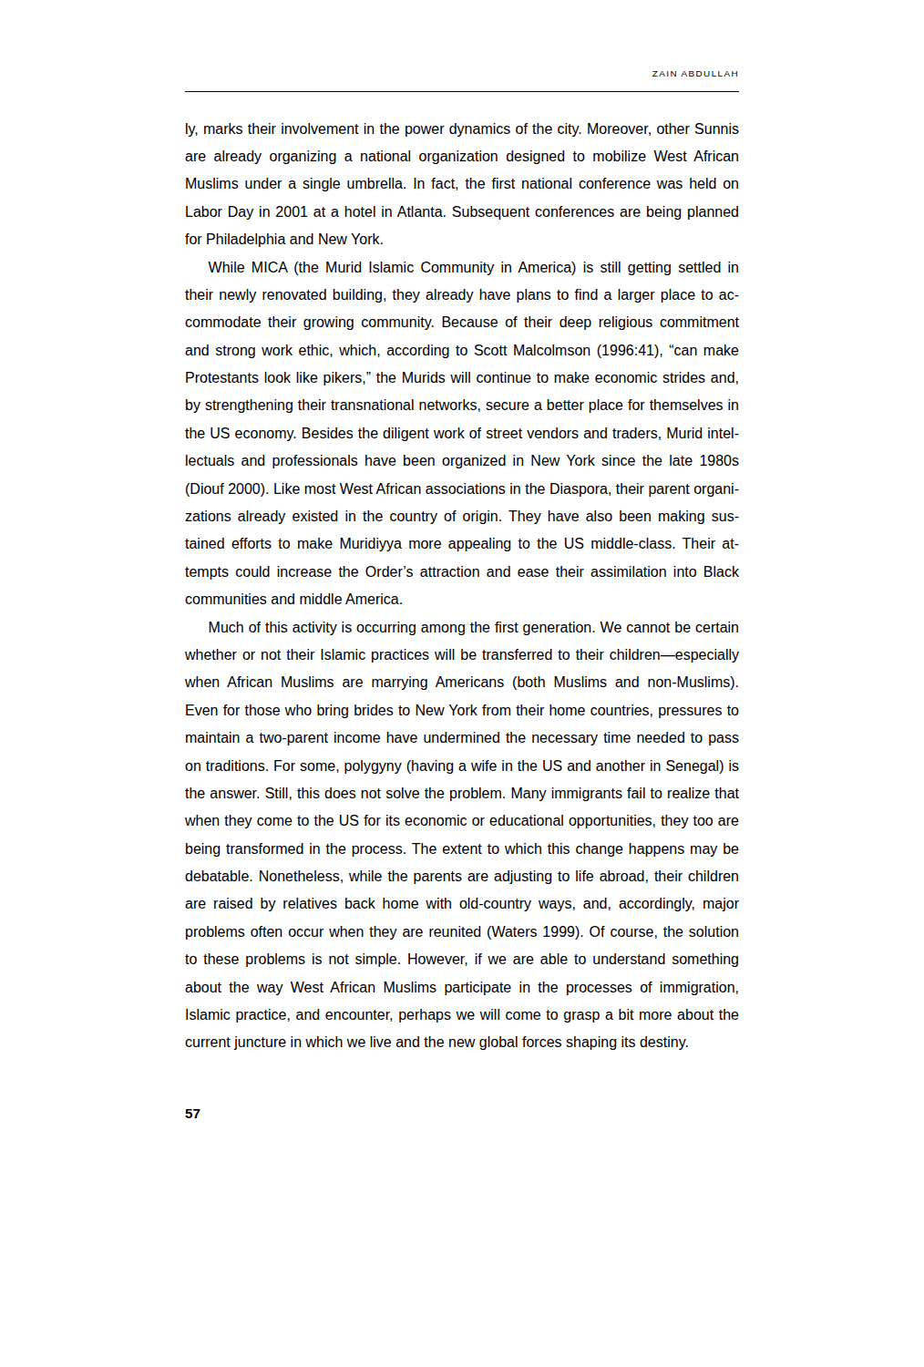Zain Abdullah
ly, marks their involvement in the power dynamics of the city. Moreover, other Sunnis are already organizing a national organization designed to mobilize West African Muslims under a single umbrella. In fact, the first national conference was held on Labor Day in 2001 at a hotel in Atlanta. Subsequent conferences are being planned for Philadelphia and New York.
While MICA (the Murid Islamic Community in America) is still getting settled in their newly renovated building, they already have plans to find a larger place to accommodate their growing community. Because of their deep religious commitment and strong work ethic, which, according to Scott Malcolmson (1996:41), “can make Protestants look like pikers,” the Murids will continue to make economic strides and, by strengthening their transnational networks, secure a better place for themselves in the US economy. Besides the diligent work of street vendors and traders, Murid intellectuals and professionals have been organized in New York since the late 1980s (Diouf 2000). Like most West African associations in the Diaspora, their parent organizations already existed in the country of origin. They have also been making sustained efforts to make Muridiyya more appealing to the US middle-class. Their attempts could increase the Order’s attraction and ease their assimilation into Black communities and middle America.
Much of this activity is occurring among the first generation. We cannot be certain whether or not their Islamic practices will be transferred to their children—especially when African Muslims are marrying Americans (both Muslims and non-Muslims). Even for those who bring brides to New York from their home countries, pressures to maintain a two-parent income have undermined the necessary time needed to pass on traditions. For some, polygyny (having a wife in the US and another in Senegal) is the answer. Still, this does not solve the problem. Many immigrants fail to realize that when they come to the US for its economic or educational opportunities, they too are being transformed in the process. The extent to which this change happens may be debatable. Nonetheless, while the parents are adjusting to life abroad, their children are raised by relatives back home with old-country ways, and, accordingly, major problems often occur when they are reunited (Waters 1999). Of course, the solution to these problems is not simple. However, if we are able to understand something about the way West African Muslims participate in the processes of immigration, Islamic practice, and encounter, perhaps we will come to grasp a bit more about the current juncture in which we live and the new global forces shaping its destiny.
57